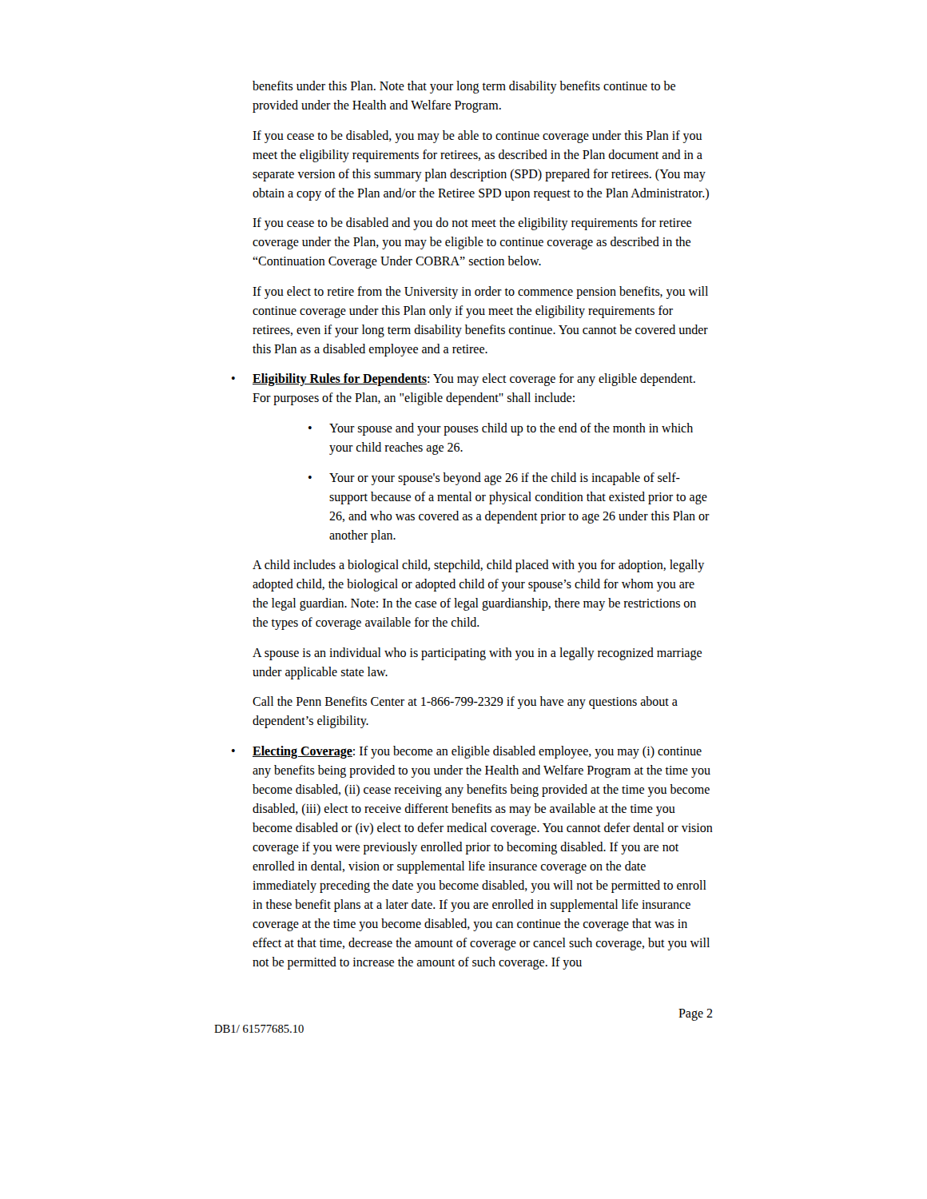benefits under this Plan. Note that your long term disability benefits continue to be provided under the Health and Welfare Program.
If you cease to be disabled, you may be able to continue coverage under this Plan if you meet the eligibility requirements for retirees, as described in the Plan document and in a separate version of this summary plan description (SPD) prepared for retirees. (You may obtain a copy of the Plan and/or the Retiree SPD upon request to the Plan Administrator.)
If you cease to be disabled and you do not meet the eligibility requirements for retiree coverage under the Plan, you may be eligible to continue coverage as described in the “Continuation Coverage Under COBRA” section below.
If you elect to retire from the University in order to commence pension benefits, you will continue coverage under this Plan only if you meet the eligibility requirements for retirees, even if your long term disability benefits continue. You cannot be covered under this Plan as a disabled employee and a retiree.
Eligibility Rules for Dependents: You may elect coverage for any eligible dependent. For purposes of the Plan, an "eligible dependent" shall include:
Your spouse and your pouses child up to the end of the month in which your child reaches age 26.
Your or your spouse's beyond age 26 if the child is incapable of self-support because of a mental or physical condition that existed prior to age 26, and who was covered as a dependent prior to age 26 under this Plan or another plan.
A child includes a biological child, stepchild, child placed with you for adoption, legally adopted child, the biological or adopted child of your spouse’s child for whom you are the legal guardian. Note: In the case of legal guardianship, there may be restrictions on the types of coverage available for the child.
A spouse is an individual who is participating with you in a legally recognized marriage under applicable state law.
Call the Penn Benefits Center at 1-866-799-2329 if you have any questions about a dependent’s eligibility.
Electing Coverage: If you become an eligible disabled employee, you may (i) continue any benefits being provided to you under the Health and Welfare Program at the time you become disabled, (ii) cease receiving any benefits being provided at the time you become disabled, (iii) elect to receive different benefits as may be available at the time you become disabled or (iv) elect to defer medical coverage. You cannot defer dental or vision coverage if you were previously enrolled prior to becoming disabled. If you are not enrolled in dental, vision or supplemental life insurance coverage on the date immediately preceding the date you become disabled, you will not be permitted to enroll in these benefit plans at a later date. If you are enrolled in supplemental life insurance coverage at the time you become disabled, you can continue the coverage that was in effect at that time, decrease the amount of coverage or cancel such coverage, but you will not be permitted to increase the amount of such coverage. If you
Page 2 DB1/ 61577685.10